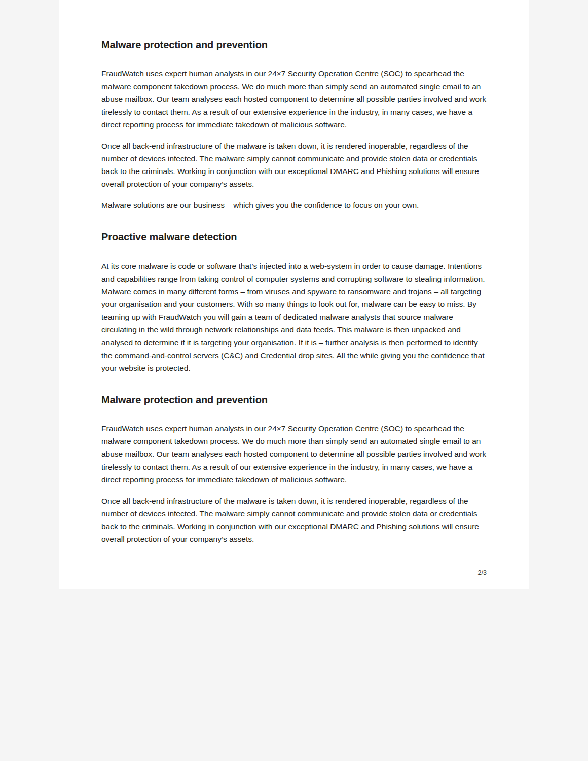Malware protection and prevention
FraudWatch uses expert human analysts in our 24×7 Security Operation Centre (SOC) to spearhead the malware component takedown process. We do much more than simply send an automated single email to an abuse mailbox. Our team analyses each hosted component to determine all possible parties involved and work tirelessly to contact them. As a result of our extensive experience in the industry, in many cases, we have a direct reporting process for immediate takedown of malicious software.
Once all back-end infrastructure of the malware is taken down, it is rendered inoperable, regardless of the number of devices infected. The malware simply cannot communicate and provide stolen data or credentials back to the criminals. Working in conjunction with our exceptional DMARC and Phishing solutions will ensure overall protection of your company’s assets.
Malware solutions are our business – which gives you the confidence to focus on your own.
Proactive malware detection
At its core malware is code or software that’s injected into a web-system in order to cause damage. Intentions and capabilities range from taking control of computer systems and corrupting software to stealing information. Malware comes in many different forms – from viruses and spyware to ransomware and trojans – all targeting your organisation and your customers. With so many things to look out for, malware can be easy to miss. By teaming up with FraudWatch you will gain a team of dedicated malware analysts that source malware circulating in the wild through network relationships and data feeds. This malware is then unpacked and analysed to determine if it is targeting your organisation. If it is – further analysis is then performed to identify the command-and-control servers (C&C) and Credential drop sites. All the while giving you the confidence that your website is protected.
Malware protection and prevention
FraudWatch uses expert human analysts in our 24×7 Security Operation Centre (SOC) to spearhead the malware component takedown process. We do much more than simply send an automated single email to an abuse mailbox. Our team analyses each hosted component to determine all possible parties involved and work tirelessly to contact them. As a result of our extensive experience in the industry, in many cases, we have a direct reporting process for immediate takedown of malicious software.
Once all back-end infrastructure of the malware is taken down, it is rendered inoperable, regardless of the number of devices infected. The malware simply cannot communicate and provide stolen data or credentials back to the criminals. Working in conjunction with our exceptional DMARC and Phishing solutions will ensure overall protection of your company’s assets.
2/3